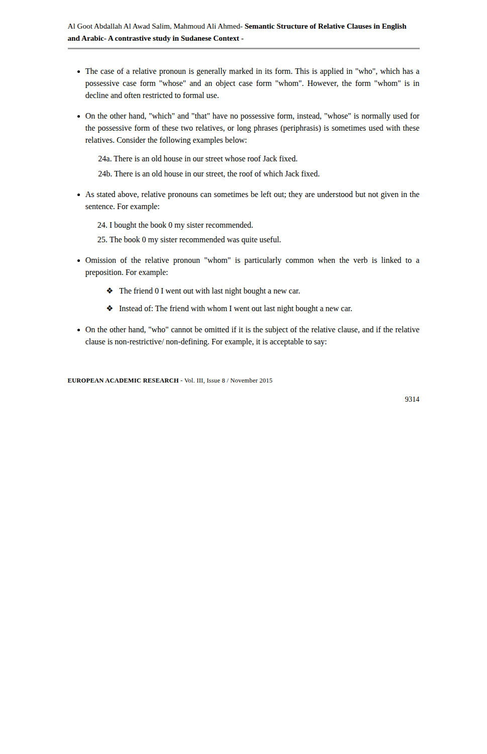Al Goot Abdallah Al Awad Salim, Mahmoud Ali Ahmed- Semantic Structure of Relative Clauses in English and Arabic- A contrastive study in Sudanese Context -
The case of a relative pronoun is generally marked in its form. This is applied in "who", which has a possessive case form "whose" and an object case form "whom". However, the form "whom" is in decline and often restricted to formal use.
On the other hand, "which" and "that" have no possessive form, instead, "whose" is normally used for the possessive form of these two relatives, or long phrases (periphrasis) is sometimes used with these relatives. Consider the following examples below:
24a. There is an old house in our street whose roof Jack fixed.
24b. There is an old house in our street, the roof of which Jack fixed.
As stated above, relative pronouns can sometimes be left out; they are understood but not given in the sentence. For example:
I bought the book 0 my sister recommended.
The book 0 my sister recommended was quite useful.
Omission of the relative pronoun "whom" is particularly common when the verb is linked to a preposition. For example:
The friend 0 I went out with last night bought a new car.
Instead of: The friend with whom I went out last night bought a new car.
On the other hand, "who" cannot be omitted if it is the subject of the relative clause, and if the relative clause is non-restrictive/ non-defining. For example, it is acceptable to say:
EUROPEAN ACADEMIC RESEARCH - Vol. III, Issue 8 / November 2015
9314